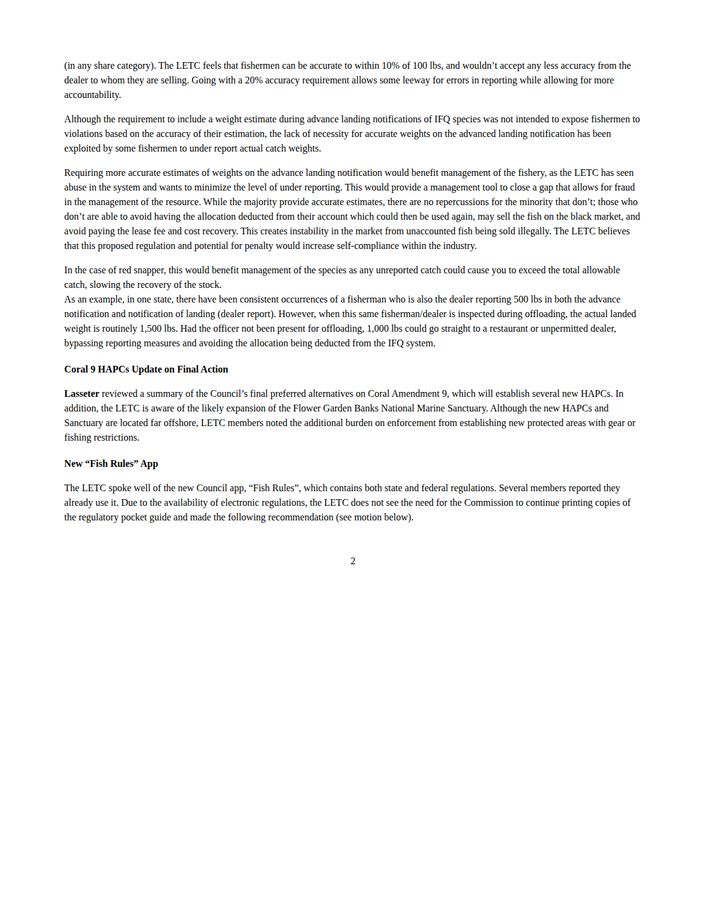(in any share category). The LETC feels that fishermen can be accurate to within 10% of 100 lbs, and wouldn’t accept any less accuracy from the dealer to whom they are selling. Going with a 20% accuracy requirement allows some leeway for errors in reporting while allowing for more accountability.
Although the requirement to include a weight estimate during advance landing notifications of IFQ species was not intended to expose fishermen to violations based on the accuracy of their estimation, the lack of necessity for accurate weights on the advanced landing notification has been exploited by some fishermen to under report actual catch weights.
Requiring more accurate estimates of weights on the advance landing notification would benefit management of the fishery, as the LETC has seen abuse in the system and wants to minimize the level of under reporting. This would provide a management tool to close a gap that allows for fraud in the management of the resource. While the majority provide accurate estimates, there are no repercussions for the minority that don’t; those who don’t are able to avoid having the allocation deducted from their account which could then be used again, may sell the fish on the black market, and avoid paying the lease fee and cost recovery. This creates instability in the market from unaccounted fish being sold illegally. The LETC believes that this proposed regulation and potential for penalty would increase self-compliance within the industry.
In the case of red snapper, this would benefit management of the species as any unreported catch could cause you to exceed the total allowable catch, slowing the recovery of the stock.
As an example, in one state, there have been consistent occurrences of a fisherman who is also the dealer reporting 500 lbs in both the advance notification and notification of landing (dealer report). However, when this same fisherman/dealer is inspected during offloading, the actual landed weight is routinely 1,500 lbs. Had the officer not been present for offloading, 1,000 lbs could go straight to a restaurant or unpermitted dealer, bypassing reporting measures and avoiding the allocation being deducted from the IFQ system.
Coral 9 HAPCs Update on Final Action
Lasseter reviewed a summary of the Council’s final preferred alternatives on Coral Amendment 9, which will establish several new HAPCs. In addition, the LETC is aware of the likely expansion of the Flower Garden Banks National Marine Sanctuary. Although the new HAPCs and Sanctuary are located far offshore, LETC members noted the additional burden on enforcement from establishing new protected areas with gear or fishing restrictions.
New “Fish Rules” App
The LETC spoke well of the new Council app, “Fish Rules”, which contains both state and federal regulations. Several members reported they already use it. Due to the availability of electronic regulations, the LETC does not see the need for the Commission to continue printing copies of the regulatory pocket guide and made the following recommendation (see motion below).
2